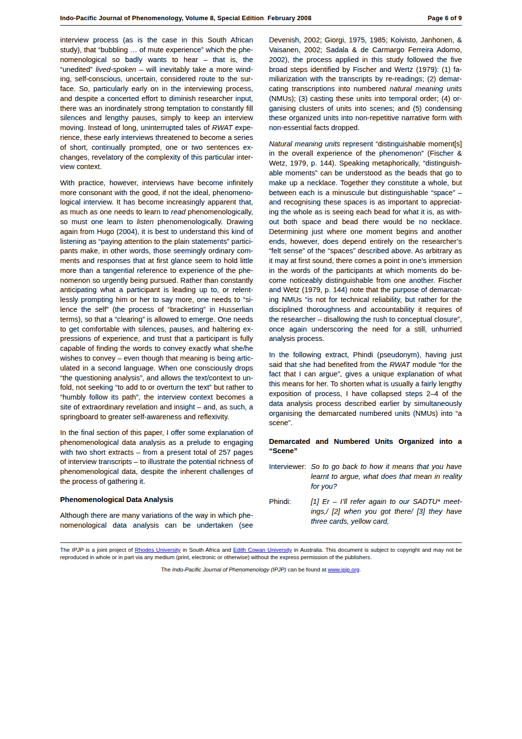Indo-Pacific Journal of Phenomenology, Volume 8, Special Edition February 2008 Page 6 of 9
interview process (as is the case in this South African study), that “bubbling … of mute experience” which the phenomenological so badly wants to hear – that is, the “unedited” lived-spoken – will inevitably take a more winding, self-conscious, uncertain, considered route to the surface. So, particularly early on in the interviewing process, and despite a concerted effort to diminish researcher input, there was an inordinately strong temptation to constantly fill silences and lengthy pauses, simply to keep an interview moving. Instead of long, uninterrupted tales of RWAT experience, these early interviews threatened to become a series of short, continually prompted, one or two sentences exchanges, revelatory of the complexity of this particular interview context.
With practice, however, interviews have become infinitely more consonant with the good, if not the ideal, phenomenological interview. It has become increasingly apparent that, as much as one needs to learn to read phenomenologically, so must one learn to listen phenomenologically. Drawing again from Hugo (2004), it is best to understand this kind of listening as “paying attention to the plain statements” participants make, in other words, those seemingly ordinary comments and responses that at first glance seem to hold little more than a tangential reference to experience of the phenomenon so urgently being pursued. Rather than constantly anticipating what a participant is leading up to, or relentlessly prompting him or her to say more, one needs to “silence the self” (the process of “bracketing” in Husserlian terms), so that a “clearing” is allowed to emerge. One needs to get comfortable with silences, pauses, and haltering expressions of experience, and trust that a participant is fully capable of finding the words to convey exactly what she/he wishes to convey – even though that meaning is being articulated in a second language. When one consciously drops “the questioning analysis”, and allows the text/context to unfold, not seeking “to add to or overturn the text” but rather to “humbly follow its path”, the interview context becomes a site of extraordinary revelation and insight – and, as such, a springboard to greater self-awareness and reflexivity.
In the final section of this paper, I offer some explanation of phenomenological data analysis as a prelude to engaging with two short extracts – from a present total of 257 pages of interview transcripts – to illustrate the potential richness of phenomenological data, despite the inherent challenges of the process of gathering it.
Phenomenological Data Analysis
Although there are many variations of the way in which phenomenological data analysis can be undertaken (see Devenish, 2002; Giorgi, 1975, 1985; Koivisto, Janhonen, & Vaisanen, 2002; Sadala & de Carmargo Ferreira Adorno, 2002), the process applied in this study followed the five broad steps identified by Fischer and Wertz (1979): (1) familiarization with the transcripts by re-readings; (2) demarcating transcriptions into numbered natural meaning units (NMUs); (3) casting these units into temporal order; (4) organising clusters of units into scenes; and (5) condensing these organized units into non-repetitive narrative form with non-essential facts dropped.
Natural meaning units represent “distinguishable moment[s] in the overall experience of the phenomenon” (Fischer & Wetz, 1979, p. 144). Speaking metaphorically, “distinguishable moments” can be understood as the beads that go to make up a necklace. Together they constitute a whole, but between each is a minuscule but distinguishable “space” – and recognising these spaces is as important to appreciating the whole as is seeing each bead for what it is, as without both space and bead there would be no necklace. Determining just where one moment begins and another ends, however, does depend entirely on the researcher’s “felt sense” of the “spaces” described above. As arbitrary as it may at first sound, there comes a point in one’s immersion in the words of the participants at which moments do become noticeably distinguishable from one another. Fischer and Wetz (1979, p. 144) note that the purpose of demarcating NMUs “is not for technical reliability, but rather for the disciplined thoroughness and accountability it requires of the researcher – disallowing the rush to conceptual closure”, once again underscoring the need for a still, unhurried analysis process.
In the following extract, Phindi (pseudonym), having just said that she had benefited from the RWAT module “for the fact that I can argue”, gives a unique explanation of what this means for her. To shorten what is usually a fairly lengthy exposition of process, I have collapsed steps 2–4 of the data analysis process described earlier by simultaneously organising the demarcated numbered units (NMUs) into “a scene”.
Demarcated and Numbered Units Organized into a “Scene”
Interviewer:
So to go back to how it means that you have learnt to argue, what does that mean in reality for you?
Phindi:
[1] Er – I’ll refer again to our SADTU* meetings,/ [2] when you got there/ [3] they have three cards, yellow card,
The IPJP is a joint project of Rhodes University in South Africa and Edith Cowan University in Australia. This document is subject to copyright and may not be reproduced in whole or in part via any medium (print, electronic or otherwise) without the express permission of the publishers.
The Indo-Pacific Journal of Phenomenology (IPJP) can be found at www.ipjp.org.